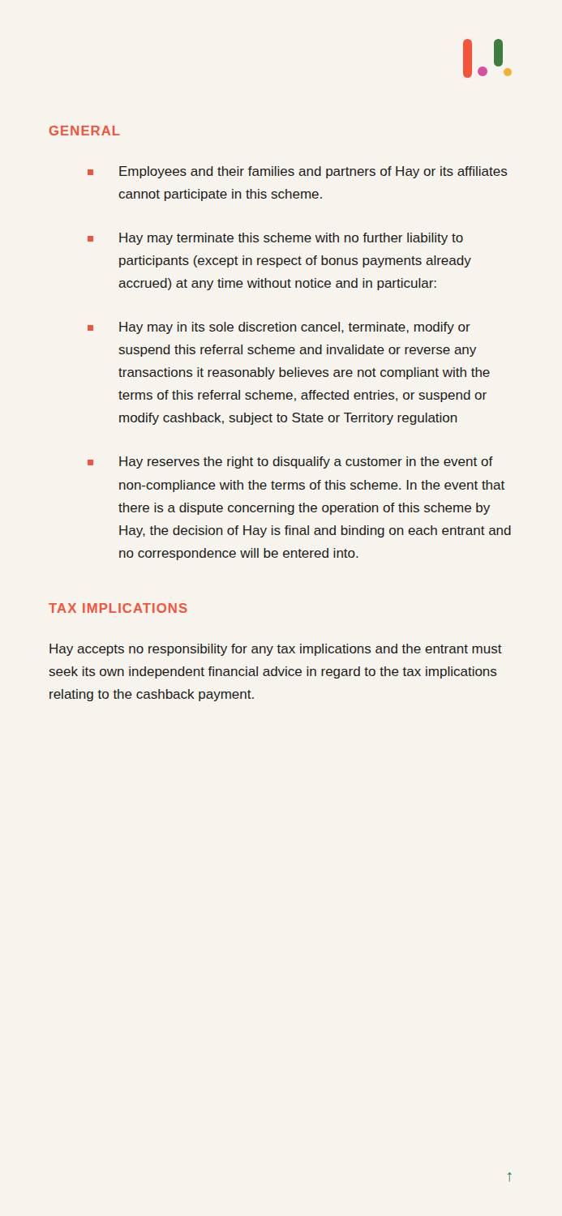General
Employees and their families and partners of Hay or its affiliates cannot participate in this scheme.
Hay may terminate this scheme with no further liability to participants (except in respect of bonus payments already accrued) at any time without notice and in particular:
Hay may in its sole discretion cancel, terminate, modify or suspend this referral scheme and invalidate or reverse any transactions it reasonably believes are not compliant with the terms of this referral scheme, affected entries, or suspend or modify cashback, subject to State or Territory regulation
Hay reserves the right to disqualify a customer in the event of non-compliance with the terms of this scheme. In the event that there is a dispute concerning the operation of this scheme by Hay, the decision of Hay is final and binding on each entrant and no correspondence will be entered into.
Tax Implications
Hay accepts no responsibility for any tax implications and the entrant must seek its own independent financial advice in regard to the tax implications relating to the cashback payment.
↑